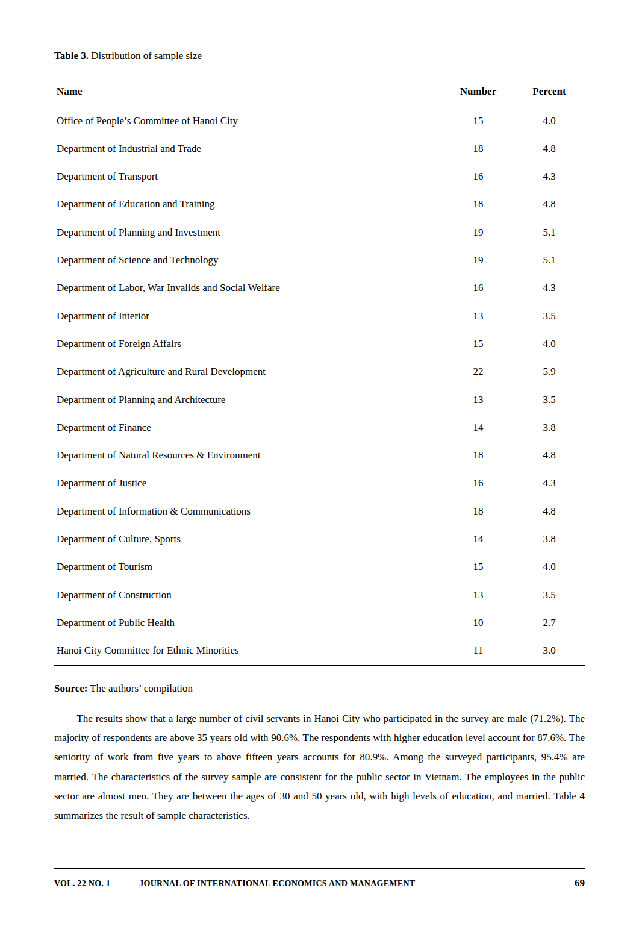Table 3. Distribution of sample size
| Name | Number | Percent |
| --- | --- | --- |
| Office of People’s Committee of Hanoi City | 15 | 4.0 |
| Department of Industrial and Trade | 18 | 4.8 |
| Department of Transport | 16 | 4.3 |
| Department of Education and Training | 18 | 4.8 |
| Department of Planning and Investment | 19 | 5.1 |
| Department of Science and Technology | 19 | 5.1 |
| Department of Labor, War Invalids and Social Welfare | 16 | 4.3 |
| Department of Interior | 13 | 3.5 |
| Department of Foreign Affairs | 15 | 4.0 |
| Department of Agriculture and Rural Development | 22 | 5.9 |
| Department of Planning and Architecture | 13 | 3.5 |
| Department of Finance | 14 | 3.8 |
| Department of Natural Resources & Environment | 18 | 4.8 |
| Department of Justice | 16 | 4.3 |
| Department of Information & Communications | 18 | 4.8 |
| Department of Culture, Sports | 14 | 3.8 |
| Department of Tourism | 15 | 4.0 |
| Department of Construction | 13 | 3.5 |
| Department of Public Health | 10 | 2.7 |
| Hanoi City Committee for Ethnic Minorities | 11 | 3.0 |
Source: The authors’ compilation
The results show that a large number of civil servants in Hanoi City who participated in the survey are male (71.2%). The majority of respondents are above 35 years old with 90.6%. The respondents with higher education level account for 87.6%. The seniority of work from five years to above fifteen years accounts for 80.9%. Among the surveyed participants, 95.4% are married. The characteristics of the survey sample are consistent for the public sector in Vietnam. The employees in the public sector are almost men. They are between the ages of 30 and 50 years old, with high levels of education, and married. Table 4 summarizes the result of sample characteristics.
VOL. 22 NO. 1 JOURNAL OF INTERNATIONAL ECONOMICS AND MANAGEMENT 69